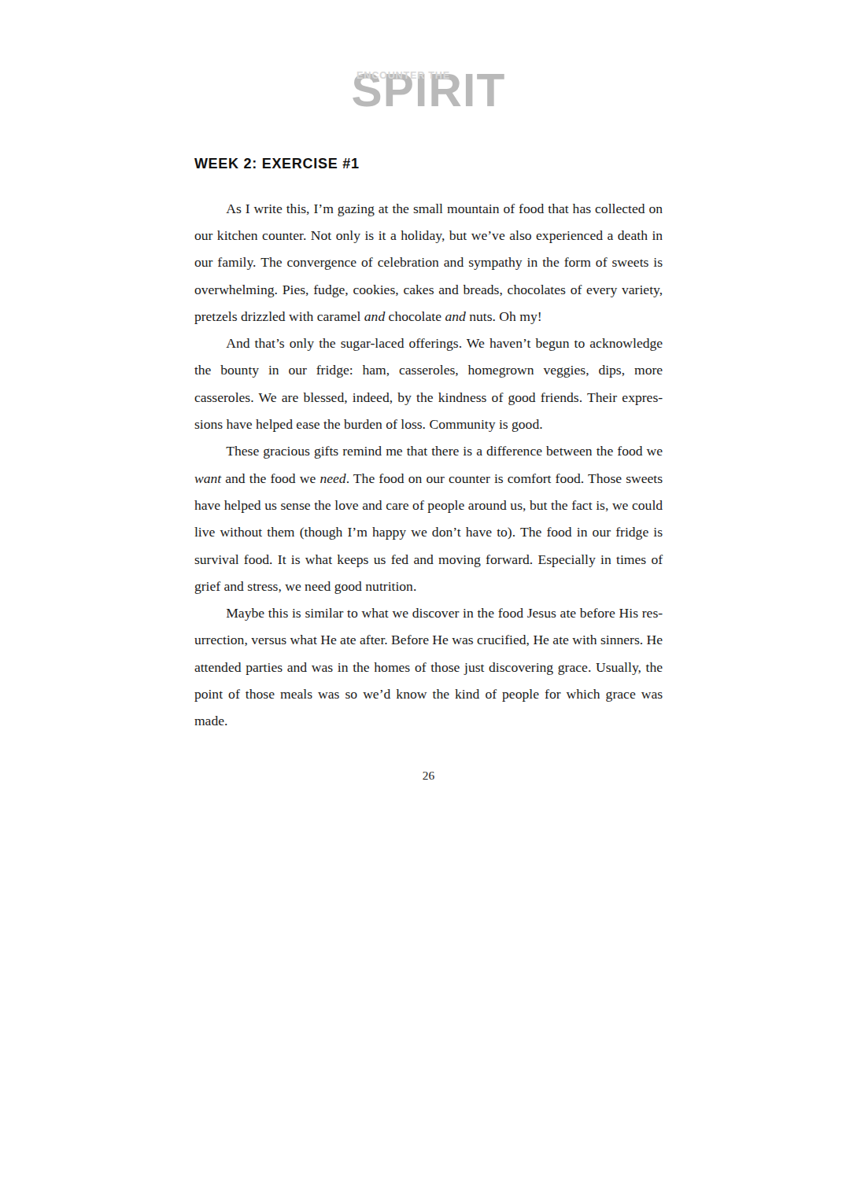Encounter the SPIRIT
Week 2: Exercise #1
As I write this, I’m gazing at the small mountain of food that has collected on our kitchen counter. Not only is it a holiday, but we’ve also experienced a death in our family. The convergence of celebration and sympathy in the form of sweets is overwhelming. Pies, fudge, cookies, cakes and breads, chocolates of every variety, pretzels drizzled with caramel and chocolate and nuts. Oh my!
And that’s only the sugar-laced offerings. We haven’t begun to acknowledge the bounty in our fridge: ham, casseroles, homegrown veggies, dips, more casseroles. We are blessed, indeed, by the kindness of good friends. Their expressions have helped ease the burden of loss. Community is good.
These gracious gifts remind me that there is a difference between the food we want and the food we need. The food on our counter is comfort food. Those sweets have helped us sense the love and care of people around us, but the fact is, we could live without them (though I’m happy we don’t have to). The food in our fridge is survival food. It is what keeps us fed and moving forward. Especially in times of grief and stress, we need good nutrition.
Maybe this is similar to what we discover in the food Jesus ate before His resurrection, versus what He ate after. Before He was crucified, He ate with sinners. He attended parties and was in the homes of those just discovering grace. Usually, the point of those meals was so we’d know the kind of people for which grace was made.
26